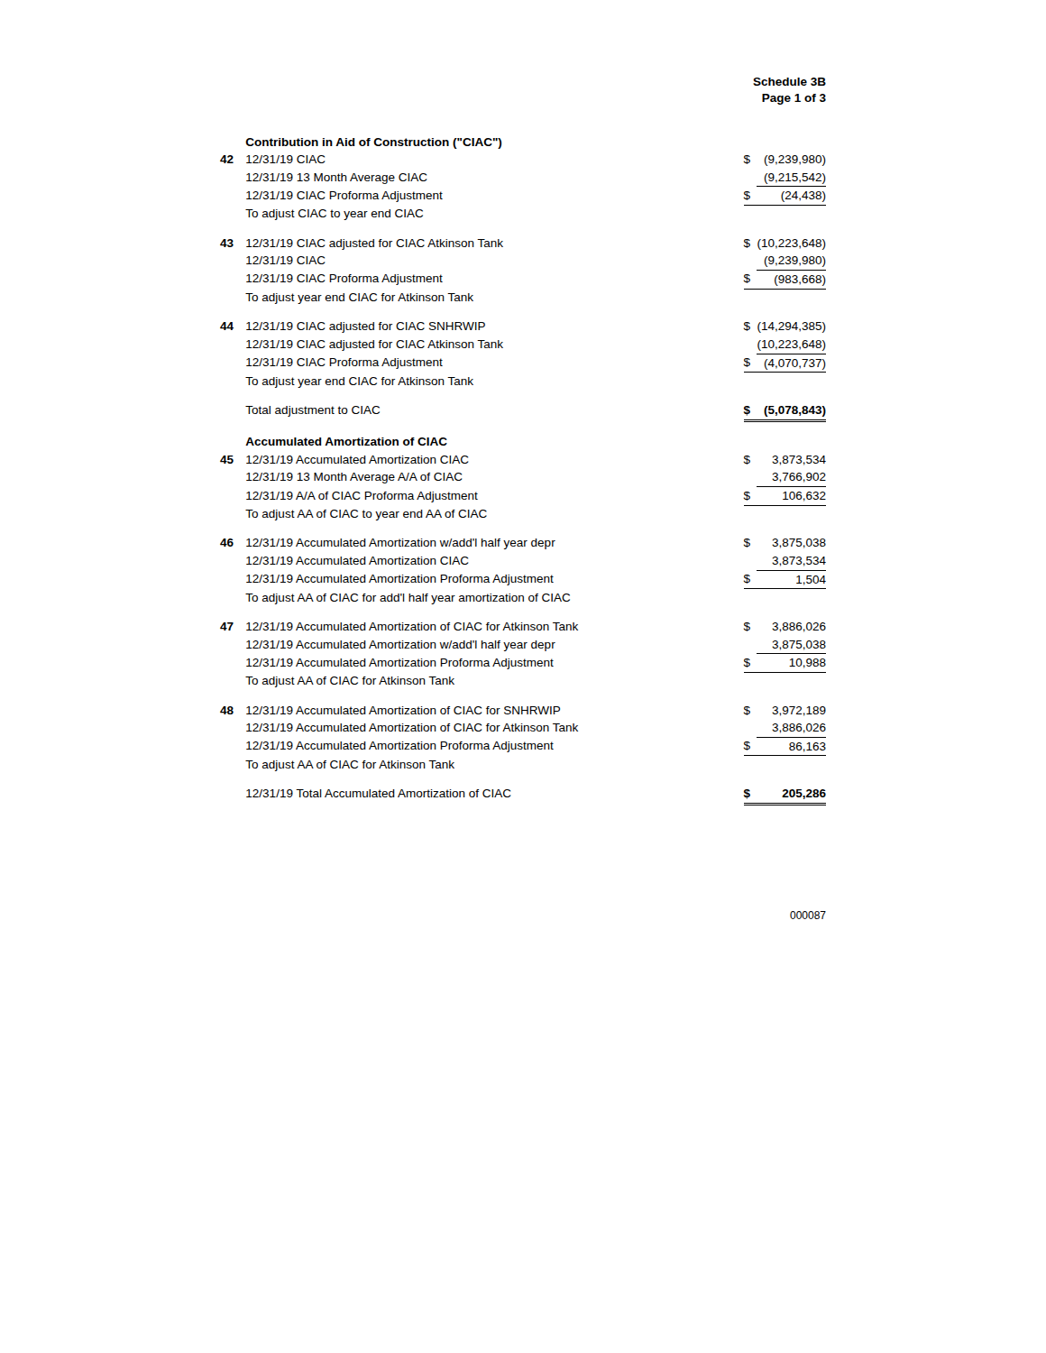Schedule 3B
Page 1 of 3
| | Contribution in Aid of Construction ("CIAC") | | |
| 42 | 12/31/19 CIAC | $ | (9,239,980) |
| | 12/31/19 13 Month Average CIAC | | (9,215,542) |
| | 12/31/19 CIAC Proforma Adjustment | $ | (24,438) |
| | To adjust CIAC to year end CIAC | | |
| 43 | 12/31/19 CIAC adjusted for CIAC Atkinson Tank | $ | (10,223,648) |
| | 12/31/19 CIAC | | (9,239,980) |
| | 12/31/19 CIAC Proforma Adjustment | $ | (983,668) |
| | To adjust year end CIAC for Atkinson Tank | | |
| 44 | 12/31/19 CIAC adjusted for CIAC SNHRWIP | $ | (14,294,385) |
| | 12/31/19 CIAC adjusted for CIAC Atkinson Tank | | (10,223,648) |
| | 12/31/19 CIAC Proforma Adjustment | $ | (4,070,737) |
| | To adjust year end CIAC for Atkinson Tank | | |
| | Total adjustment to CIAC | $ | (5,078,843) |
| | Accumulated Amortization of CIAC | | |
| 45 | 12/31/19 Accumulated Amortization CIAC | $ | 3,873,534 |
| | 12/31/19 13 Month Average A/A of CIAC | | 3,766,902 |
| | 12/31/19 A/A of CIAC Proforma Adjustment | $ | 106,632 |
| | To adjust AA of CIAC to year end AA of CIAC | | |
| 46 | 12/31/19 Accumulated Amortization w/add'l half year depr | $ | 3,875,038 |
| | 12/31/19 Accumulated Amortization CIAC | | 3,873,534 |
| | 12/31/19 Accumulated Amortization Proforma Adjustment | $ | 1,504 |
| | To adjust AA of CIAC for add'l half year amortization of CIAC | | |
| 47 | 12/31/19 Accumulated Amortization of CIAC for Atkinson Tank | $ | 3,886,026 |
| | 12/31/19 Accumulated Amortization w/add'l half year depr | | 3,875,038 |
| | 12/31/19 Accumulated Amortization Proforma Adjustment | $ | 10,988 |
| | To adjust AA of CIAC for Atkinson Tank | | |
| 48 | 12/31/19 Accumulated Amortization of CIAC for SNHRWIP | $ | 3,972,189 |
| | 12/31/19 Accumulated Amortization of CIAC for Atkinson Tank | | 3,886,026 |
| | 12/31/19 Accumulated Amortization Proforma Adjustment | $ | 86,163 |
| | To adjust AA of CIAC for Atkinson Tank | | |
| | 12/31/19 Total Accumulated Amortization of CIAC | $ | 205,286 |
000087